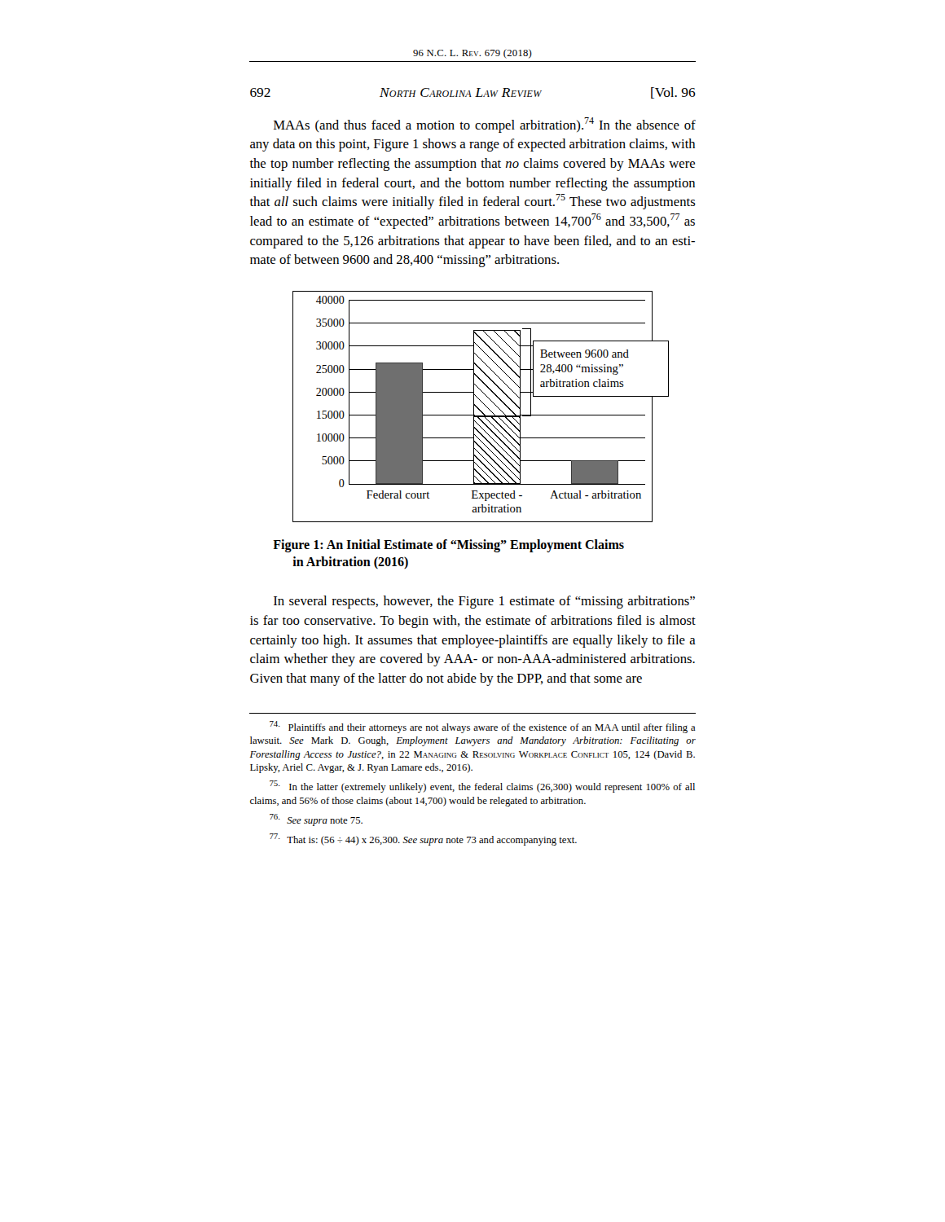96 N.C. L. Rev. 679 (2018)
692 North Carolina Law Review [Vol. 96
MAAs (and thus faced a motion to compel arbitration).74 In the absence of any data on this point, Figure 1 shows a range of expected arbitration claims, with the top number reflecting the assumption that no claims covered by MAAs were initially filed in federal court, and the bottom number reflecting the assumption that all such claims were initially filed in federal court.75 These two adjustments lead to an estimate of “expected” arbitrations between 14,70076 and 33,500,77 as compared to the 5,126 arbitrations that appear to have been filed, and to an estimate of between 9600 and 28,400 “missing” arbitrations.
40000
35000
30000
25000
20000
15000
10000
5000
0
Between 9600 and 28,400 “missing” arbitration claims
Federal court
Expected -
arbitration
Actual - arbitration
Figure 1: An Initial Estimate of “Missing” Employment Claims in Arbitration (2016)
In several respects, however, the Figure 1 estimate of “missing arbitrations” is far too conservative. To begin with, the estimate of arbitrations filed is almost certainly too high. It assumes that employee-plaintiffs are equally likely to file a claim whether they are covered by AAA- or non-AAA-administered arbitrations. Given that many of the latter do not abide by the DPP, and that some are
74. Plaintiffs and their attorneys are not always aware of the existence of an MAA until after filing a lawsuit. See Mark D. Gough, Employment Lawyers and Mandatory Arbitration: Facilitating or Forestalling Access to Justice?, in 22 Managing & Resolving Workplace Conflict 105, 124 (David B. Lipsky, Ariel C. Avgar, & J. Ryan Lamare eds., 2016).
75. In the latter (extremely unlikely) event, the federal claims (26,300) would represent 100% of all claims, and 56% of those claims (about 14,700) would be relegated to arbitration.
76. See supra note 75.
77. That is: (56 ÷ 44) x 26,300. See supra note 73 and accompanying text.